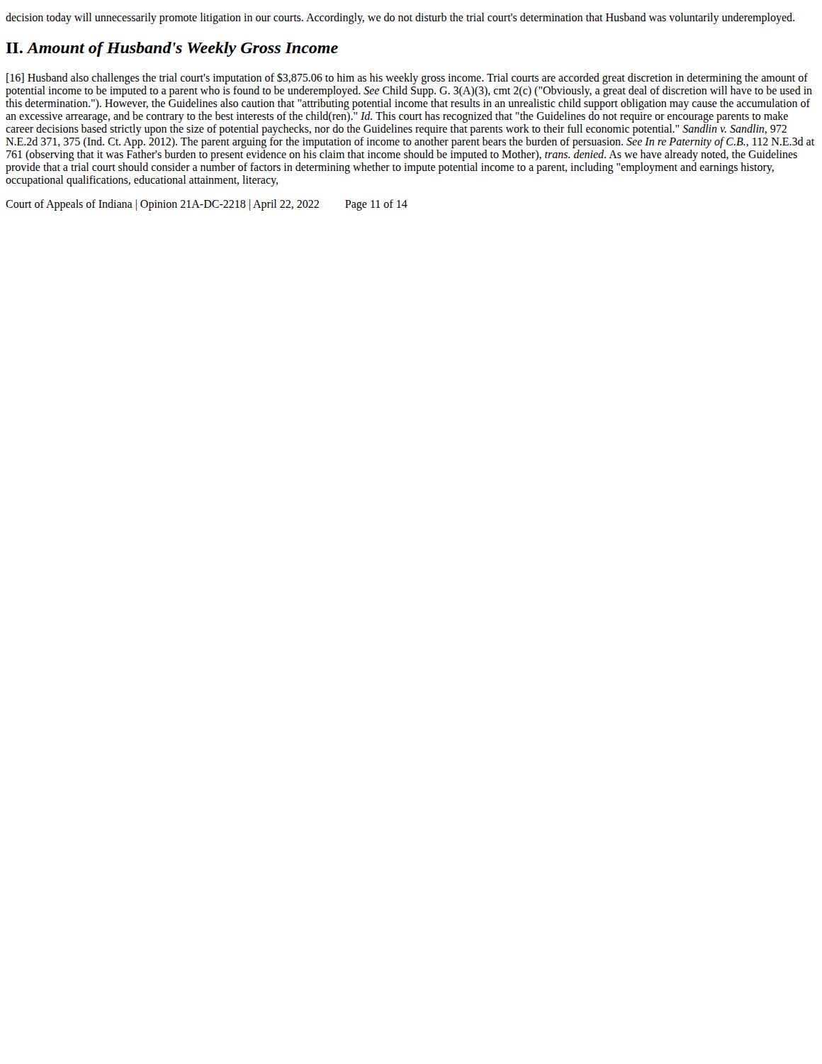decision today will unnecessarily promote litigation in our courts. Accordingly, we do not disturb the trial court's determination that Husband was voluntarily underemployed.
II. Amount of Husband's Weekly Gross Income
[16] Husband also challenges the trial court's imputation of $3,875.06 to him as his weekly gross income. Trial courts are accorded great discretion in determining the amount of potential income to be imputed to a parent who is found to be underemployed. See Child Supp. G. 3(A)(3), cmt 2(c) ("Obviously, a great deal of discretion will have to be used in this determination."). However, the Guidelines also caution that "attributing potential income that results in an unrealistic child support obligation may cause the accumulation of an excessive arrearage, and be contrary to the best interests of the child(ren)." Id. This court has recognized that "the Guidelines do not require or encourage parents to make career decisions based strictly upon the size of potential paychecks, nor do the Guidelines require that parents work to their full economic potential." Sandlin v. Sandlin, 972 N.E.2d 371, 375 (Ind. Ct. App. 2012). The parent arguing for the imputation of income to another parent bears the burden of persuasion. See In re Paternity of C.B., 112 N.E.3d at 761 (observing that it was Father's burden to present evidence on his claim that income should be imputed to Mother), trans. denied. As we have already noted, the Guidelines provide that a trial court should consider a number of factors in determining whether to impute potential income to a parent, including "employment and earnings history, occupational qualifications, educational attainment, literacy,
Court of Appeals of Indiana | Opinion 21A-DC-2218 | April 22, 2022 Page 11 of 14